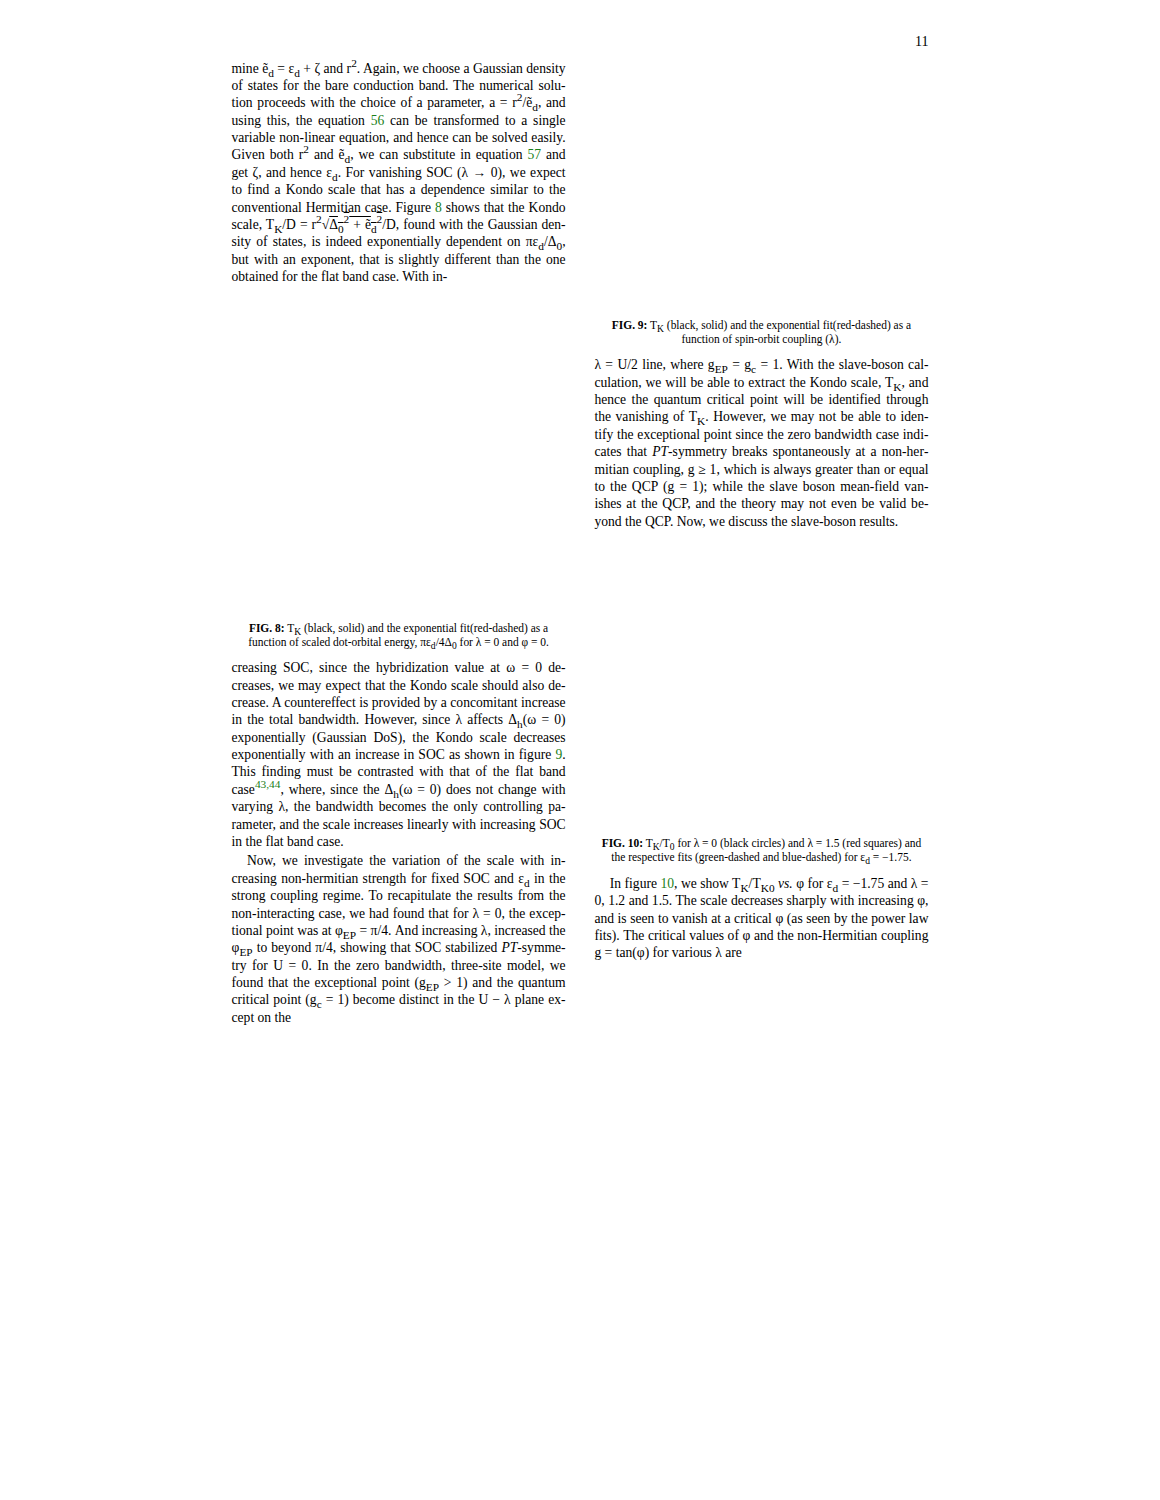11
mine ẽd = εd + ζ and r2. Again, we choose a Gaussian density of states for the bare conduction band. The numerical solution proceeds with the choice of a parameter, a = r2/ẽd, and using this, the equation 56 can be transformed to a single variable non-linear equation, and hence can be solved easily. Given both r2 and ẽd, we can substitute in equation 57 and get ζ, and hence εd. For vanishing SOC (λ → 0), we expect to find a Kondo scale that has a dependence similar to the conventional Hermitian case. Figure 8 shows that the Kondo scale, TK/D = r2√Δ02 + ẽd2/D, found with the Gaussian density of states, is indeed exponentially dependent on πεd/Δ0, but with an exponent, that is slightly different than the one obtained for the flat band case. With in-
FIG. 8: TK (black, solid) and the exponential fit(red-dashed) as a function of scaled dot-orbital energy, πεd/4Δ0 for λ = 0 and φ = 0.
creasing SOC, since the hybridization value at ω = 0 decreases, we may expect that the Kondo scale should also decrease. A countereffect is provided by a concomitant increase in the total bandwidth. However, since λ affects Δh(ω = 0) exponentially (Gaussian DoS), the Kondo scale decreases exponentially with an increase in SOC as shown in figure 9. This finding must be contrasted with that of the flat band case43,44, where, since the Δh(ω = 0) does not change with varying λ, the bandwidth becomes the only controlling parameter, and the scale increases linearly with increasing SOC in the flat band case.
Now, we investigate the variation of the scale with increasing non-hermitian strength for fixed SOC and εd in the strong coupling regime. To recapitulate the results from the non-interacting case, we had found that for λ = 0, the exceptional point was at φEP = π/4. And increasing λ, increased the φEP to beyond π/4, showing that SOC stabilized PT-symmetry for U = 0. In the zero bandwidth, three-site model, we found that the exceptional point (gEP > 1) and the quantum critical point (gc = 1) become distinct in the U − λ plane except on the
FIG. 9: TK (black, solid) and the exponential fit(red-dashed) as a function of spin-orbit coupling (λ).
λ = U/2 line, where gEP = gc = 1. With the slave-boson calculation, we will be able to extract the Kondo scale, TK, and hence the quantum critical point will be identified through the vanishing of TK. However, we may not be able to identify the exceptional point since the zero bandwidth case indicates that PT-symmetry breaks spontaneously at a non-hermitian coupling, g ≥ 1, which is always greater than or equal to the QCP (g = 1); while the slave boson mean-field vanishes at the QCP, and the theory may not even be valid beyond the QCP. Now, we discuss the slave-boson results.
FIG. 10: TK/T0 for λ = 0 (black circles) and λ = 1.5 (red squares) and the respective fits (green-dashed and blue-dashed) for εd = −1.75.
In figure 10, we show TK/TK0 vs. φ for εd = −1.75 and λ = 0, 1.2 and 1.5. The scale decreases sharply with increasing φ, and is seen to vanish at a critical φ (as seen by the power law fits). The critical values of φ and the non-Hermitian coupling g = tan(φ) for various λ are